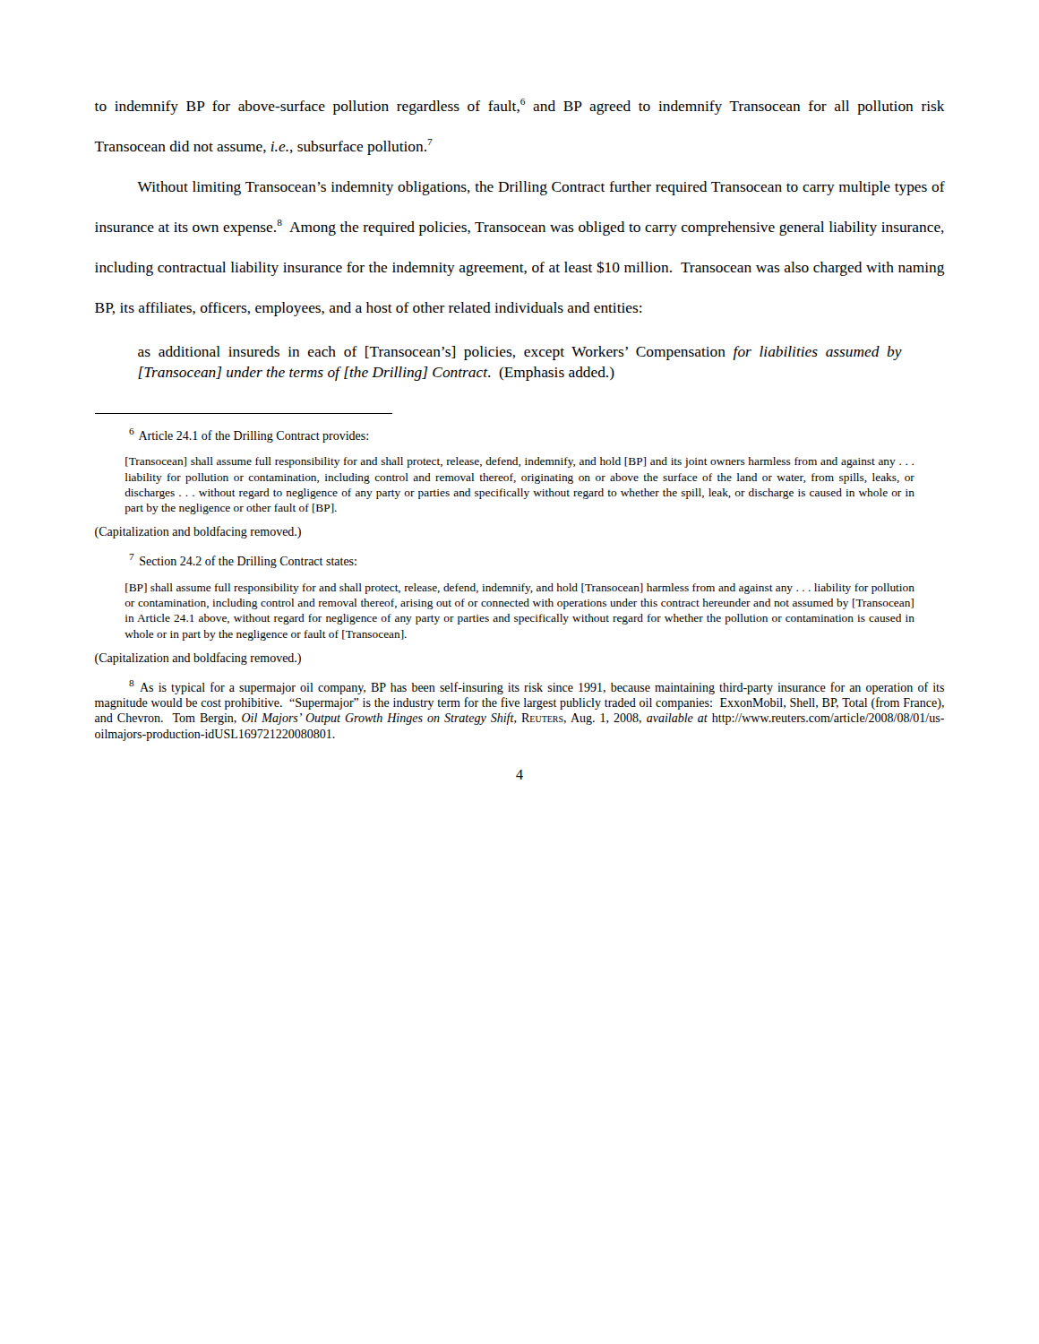to indemnify BP for above-surface pollution regardless of fault,6 and BP agreed to indemnify Transocean for all pollution risk Transocean did not assume, i.e., subsurface pollution.7
Without limiting Transocean’s indemnity obligations, the Drilling Contract further required Transocean to carry multiple types of insurance at its own expense.8 Among the required policies, Transocean was obliged to carry comprehensive general liability insurance, including contractual liability insurance for the indemnity agreement, of at least $10 million. Transocean was also charged with naming BP, its affiliates, officers, employees, and a host of other related individuals and entities:
as additional insureds in each of [Transocean’s] policies, except Workers’ Compensation for liabilities assumed by [Transocean] under the terms of [the Drilling] Contract. (Emphasis added.)
6 Article 24.1 of the Drilling Contract provides:
[Transocean] shall assume full responsibility for and shall protect, release, defend, indemnify, and hold [BP] and its joint owners harmless from and against any . . . liability for pollution or contamination, including control and removal thereof, originating on or above the surface of the land or water, from spills, leaks, or discharges . . . without regard to negligence of any party or parties and specifically without regard to whether the spill, leak, or discharge is caused in whole or in part by the negligence or other fault of [BP].
(Capitalization and boldfacing removed.)
7 Section 24.2 of the Drilling Contract states:
[BP] shall assume full responsibility for and shall protect, release, defend, indemnify, and hold [Transocean] harmless from and against any . . . liability for pollution or contamination, including control and removal thereof, arising out of or connected with operations under this contract hereunder and not assumed by [Transocean] in Article 24.1 above, without regard for negligence of any party or parties and specifically without regard for whether the pollution or contamination is caused in whole or in part by the negligence or fault of [Transocean].
(Capitalization and boldfacing removed.)
8 As is typical for a supermajor oil company, BP has been self-insuring its risk since 1991, because maintaining third-party insurance for an operation of its magnitude would be cost prohibitive. “Supermajor” is the industry term for the five largest publicly traded oil companies: ExxonMobil, Shell, BP, Total (from France), and Chevron. Tom Bergin, Oil Majors’ Output Growth Hinges on Strategy Shift, Reuters, Aug. 1, 2008, available at http://www.reuters.com/article/2008/08/01/us-oilmajors-production-idUSL169721220080801.
4